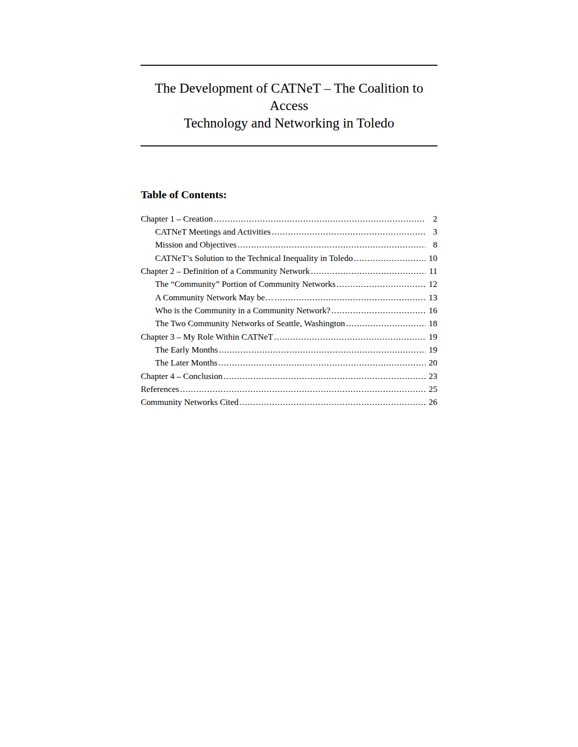The Development of CATNeT – The Coalition to Access
Technology and Networking in Toledo
Table of Contents:
Chapter 1 – Creation ......................................................................................................... 2
CATNeT Meetings and Activities ................................................................................. 3
Mission and Objectives .................................................................................................. 8
CATNeT’s Solution to the Technical Inequality in Toledo ......................................... 10
Chapter 2 – Definition of a Community Network ........................................................... 11
The “Community” Portion of Community Networks .................................................. 12
A Community Network May be… .............................................................................. 13
Who is the Community in a Community Network? ..................................................... 16
The Two Community Networks of Seattle, Washington ............................................. 18
Chapter 3 – My Role Within CATNeT ........................................................................... 19
The Early Months ..................................................................................................... 19
The Later Months ..................................................................................................... 20
Chapter 4 – Conclusion ................................................................................................. 23
References ................................................................................................................. 25
Community Networks Cited ........................................................................................... 26